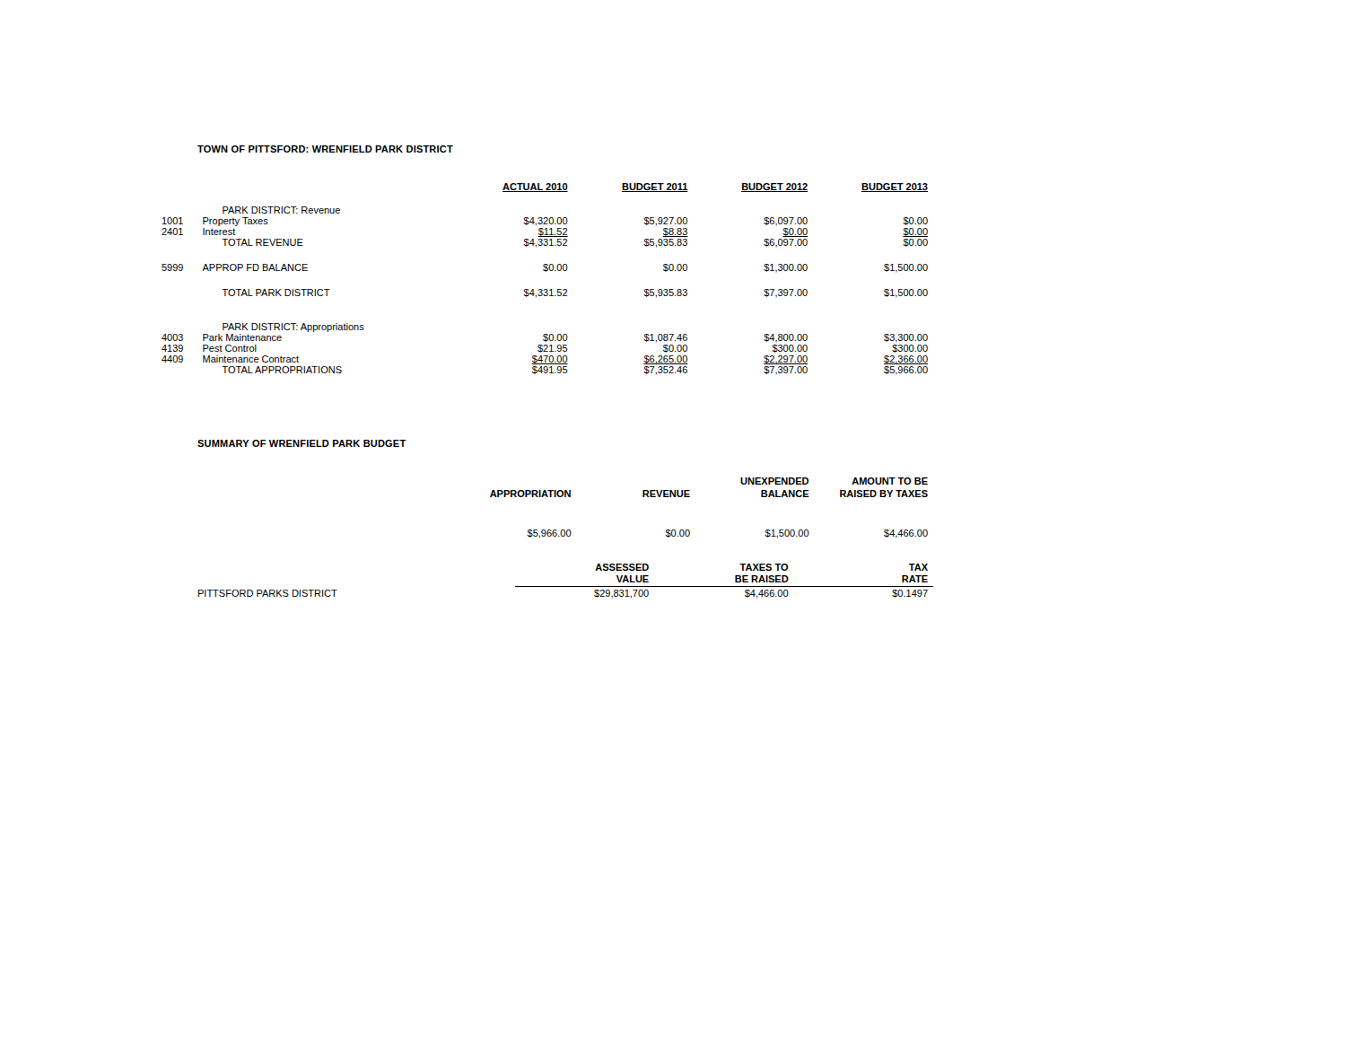TOWN OF PITTSFORD: WRENFIELD PARK DISTRICT
| | | ACTUAL 2010 | BUDGET 2011 | BUDGET 2012 | BUDGET 2013 |
| | PARK DISTRICT: Revenue | | | | |
| 1001 | Property Taxes | $4,320.00 | $5,927.00 | $6,097.00 | $0.00 |
| 2401 | Interest | $11.52 | $8.83 | $0.00 | $0.00 |
| | TOTAL REVENUE | $4,331.52 | $5,935.83 | $6,097.00 | $0.00 |
| 5999 | APPROP FD BALANCE | $0.00 | $0.00 | $1,300.00 | $1,500.00 |
| | TOTAL PARK DISTRICT | $4,331.52 | $5,935.83 | $7,397.00 | $1,500.00 |
| | PARK DISTRICT: Appropriations | | | | |
| 4003 | Park Maintenance | $0.00 | $1,087.46 | $4,800.00 | $3,300.00 |
| 4139 | Pest Control | $21.95 | $0.00 | $300.00 | $300.00 |
| 4409 | Maintenance Contract | $470.00 | $6,265.00 | $2,297.00 | $2,366.00 |
| | TOTAL APPROPRIATIONS | $491.95 | $7,352.46 | $7,397.00 | $5,966.00 |
SUMMARY OF WRENFIELD PARK BUDGET
| APPROPRIATION | REVENUE | UNEXPENDED BALANCE | AMOUNT TO BE RAISED BY TAXES |
| --- | --- | --- | --- |
| $5,966.00 | $0.00 | $1,500.00 | $4,466.00 |
| | ASSESSED VALUE | TAXES TO BE RAISED | TAX RATE |
| PITTSFORD PARKS DISTRICT | $29,831,700 | $4,466.00 | $0.1497 |